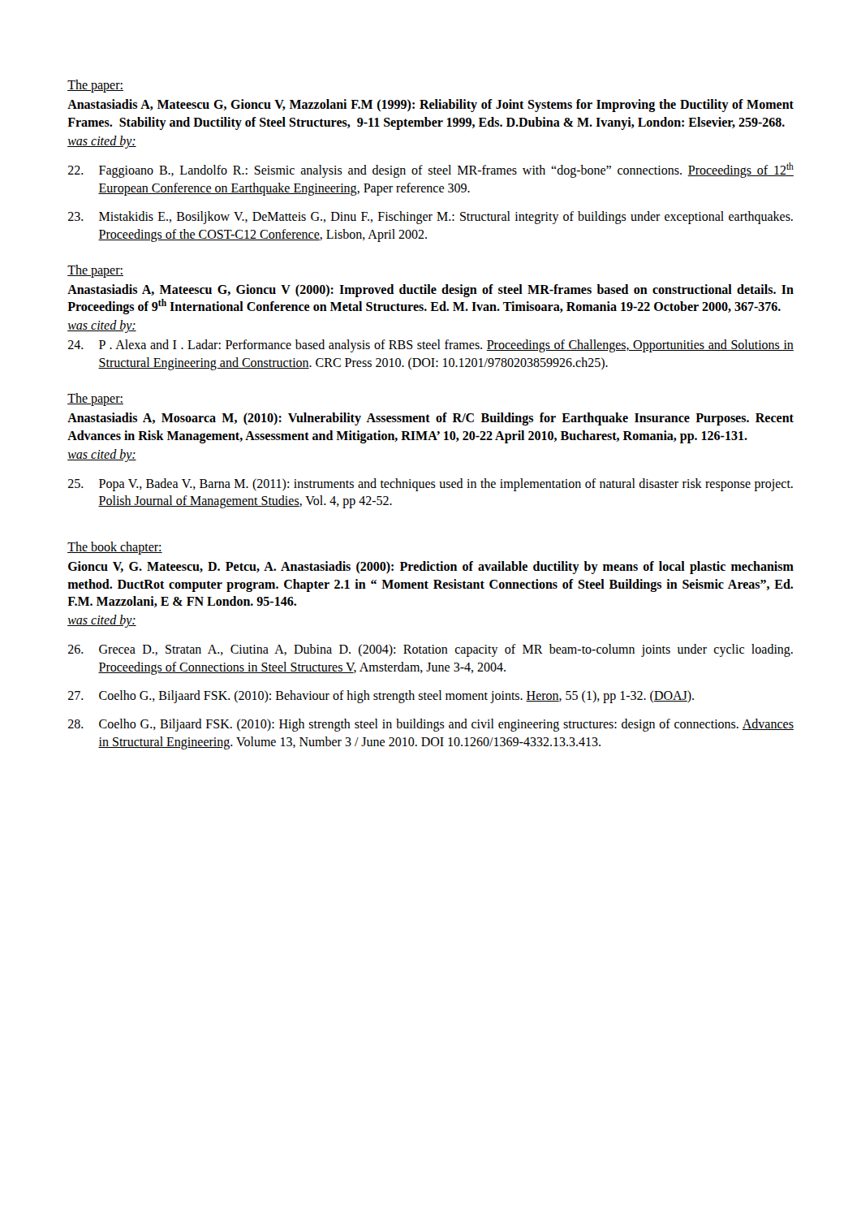The paper:
Anastasiadis A, Mateescu G, Gioncu V, Mazzolani F.M (1999): Reliability of Joint Systems for Improving the Ductility of Moment Frames. Stability and Ductility of Steel Structures, 9-11 September 1999, Eds. D.Dubina & M. Ivanyi, London: Elsevier, 259-268.
was cited by:
22. Faggioano B., Landolfo R.: Seismic analysis and design of steel MR-frames with “dog-bone” connections. Proceedings of 12th European Conference on Earthquake Engineering, Paper reference 309.
23. Mistakidis E., Bosiljkow V., DeMatteis G., Dinu F., Fischinger M.: Structural integrity of buildings under exceptional earthquakes. Proceedings of the COST-C12 Conference, Lisbon, April 2002.
The paper:
Anastasiadis A, Mateescu G, Gioncu V (2000): Improved ductile design of steel MR-frames based on constructional details. In Proceedings of 9th International Conference on Metal Structures. Ed. M. Ivan. Timisoara, Romania 19-22 October 2000, 367-376.
was cited by:
24. P . Alexa and I . Ladar: Performance based analysis of RBS steel frames. Proceedings of Challenges, Opportunities and Solutions in Structural Engineering and Construction. CRC Press 2010. (DOI: 10.1201/9780203859926.ch25).
The paper:
Anastasiadis A, Mosoarca M, (2010): Vulnerability Assessment of R/C Buildings for Earthquake Insurance Purposes. Recent Advances in Risk Management, Assessment and Mitigation, RIMA’ 10, 20-22 April 2010, Bucharest, Romania, pp. 126-131.
was cited by:
25. Popa V., Badea V., Barna M. (2011): instruments and techniques used in the implementation of natural disaster risk response project. Polish Journal of Management Studies, Vol. 4, pp 42-52.
The book chapter:
Gioncu V, G. Mateescu, D. Petcu, A. Anastasiadis (2000): Prediction of available ductility by means of local plastic mechanism method. DuctRot computer program. Chapter 2.1 in “ Moment Resistant Connections of Steel Buildings in Seismic Areas”, Ed. F.M. Mazzolani, E & FN London. 95-146.
was cited by:
26. Grecea D., Stratan A., Ciutina A, Dubina D. (2004): Rotation capacity of MR beam-to-column joints under cyclic loading. Proceedings of Connections in Steel Structures V, Amsterdam, June 3-4, 2004.
27. Coelho G., Biljaard FSK. (2010): Behaviour of high strength steel moment joints. Heron, 55 (1), pp 1-32. (DOAJ).
28. Coelho G., Biljaard FSK. (2010): High strength steel in buildings and civil engineering structures: design of connections. Advances in Structural Engineering. Volume 13, Number 3 / June 2010. DOI 10.1260/1369-4332.13.3.413.